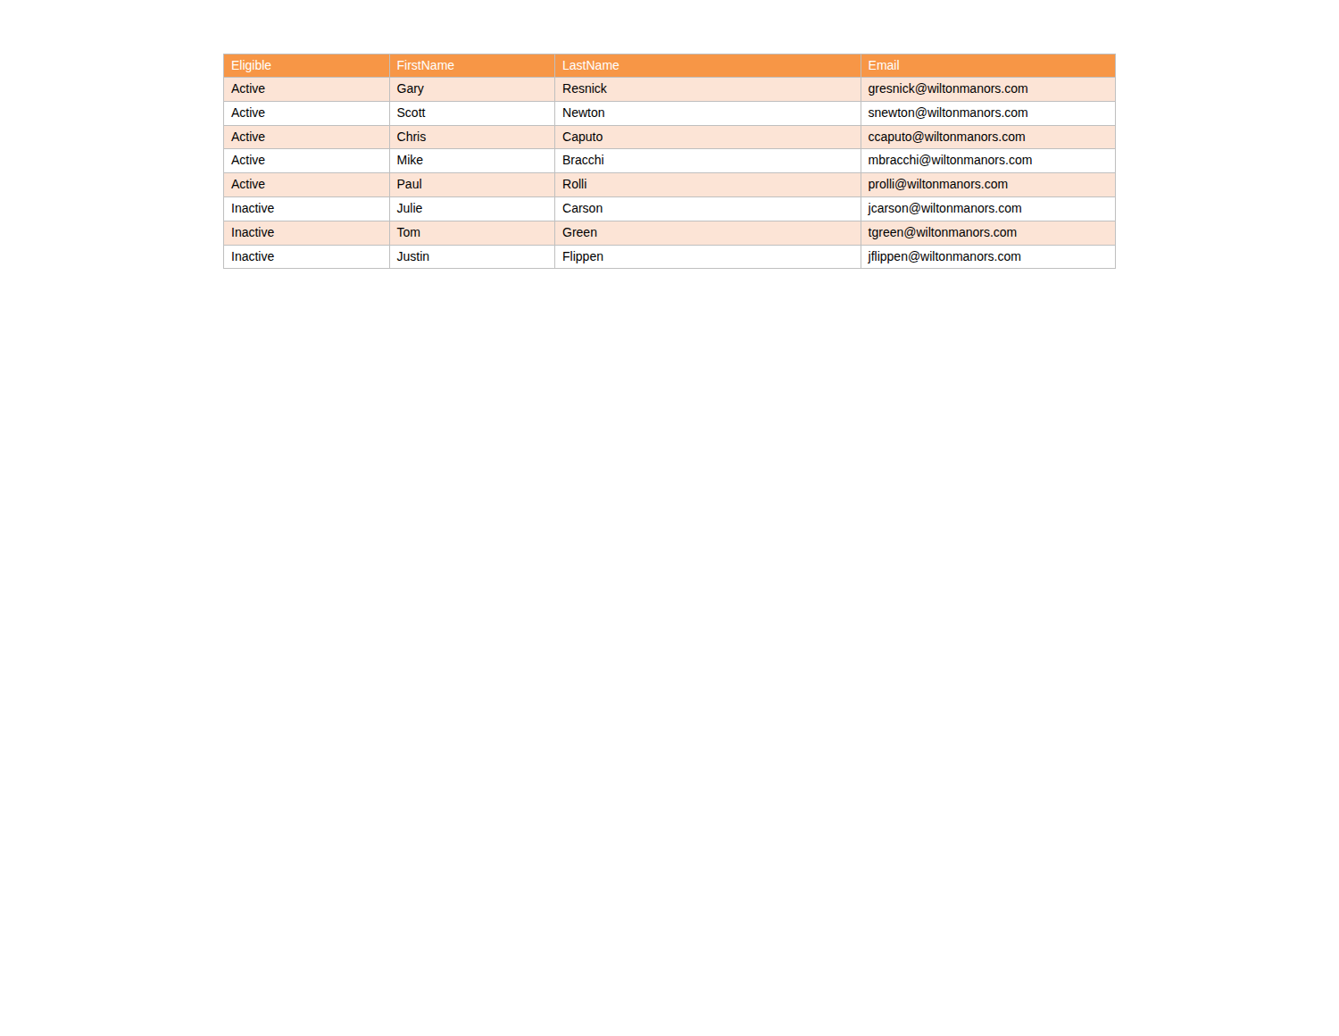| Eligible | FirstName | LastName | Email |
| --- | --- | --- | --- |
| Active | Gary | Resnick | gresnick@wiltonmanors.com |
| Active | Scott | Newton | snewton@wiltonmanors.com |
| Active | Chris | Caputo | ccaputo@wiltonmanors.com |
| Active | Mike | Bracchi | mbracchi@wiltonmanors.com |
| Active | Paul | Rolli | prolli@wiltonmanors.com |
| Inactive | Julie | Carson | jcarson@wiltonmanors.com |
| Inactive | Tom | Green | tgreen@wiltonmanors.com |
| Inactive | Justin | Flippen | jflippen@wiltonmanors.com |